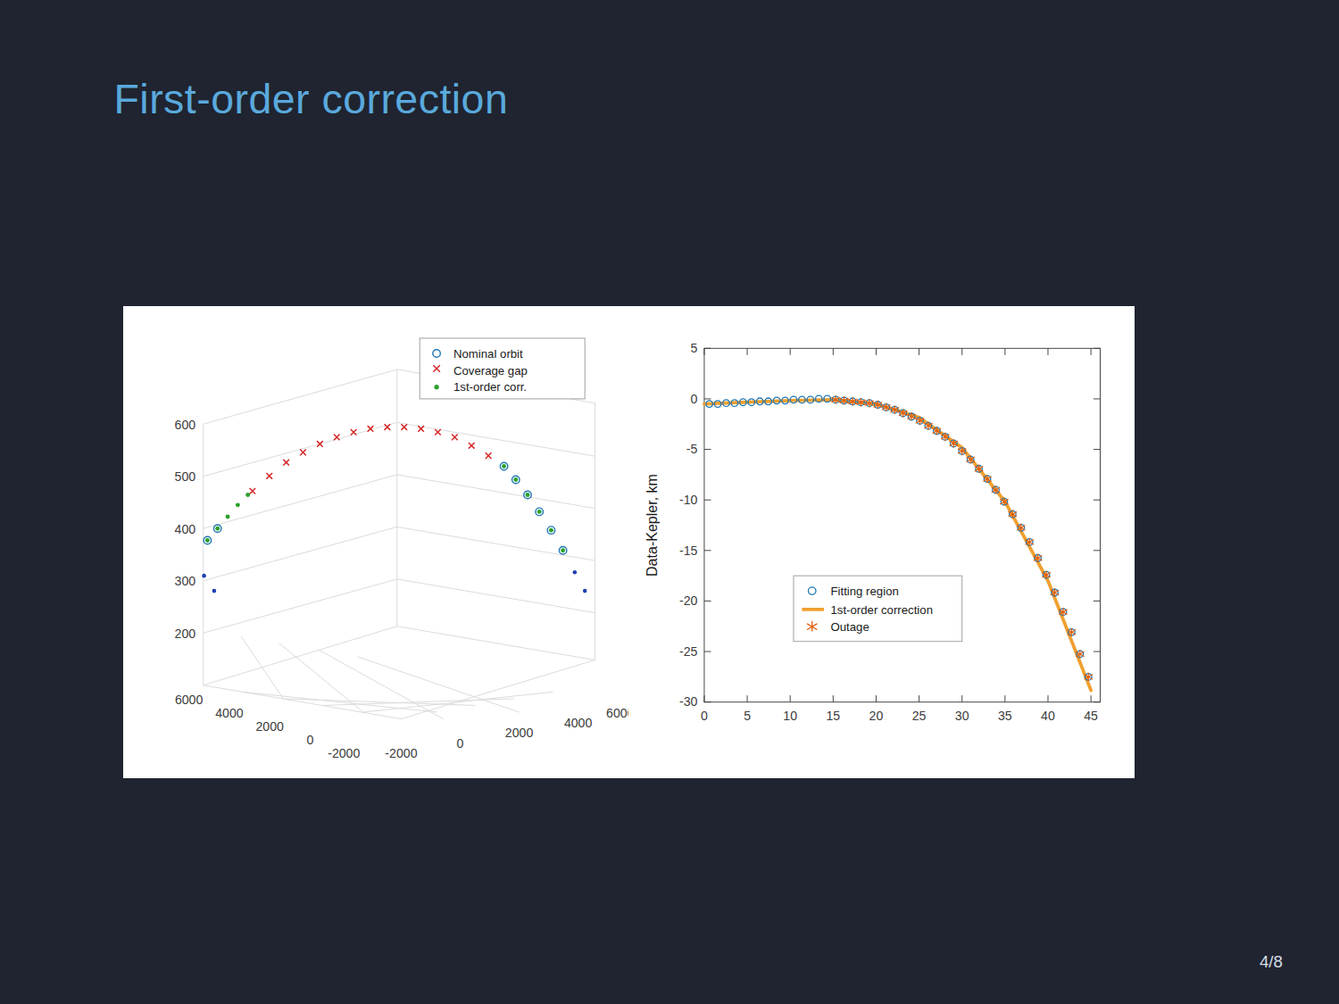First-order correction
3-D orbit plot 600 500 400 300 200 6000 4000 2000 0 -2000 -2000 0 2000 4000 6000 Nominal orbit Coverage gap 1st-order corr.
Data-Kepler difference plot 5 0 -5 -10 -15 -20 -25 -30 0 5 10 15 20 25 30 35 40 45 Data-Kepler, km Fitting region 1st-order correction Outage
4/8